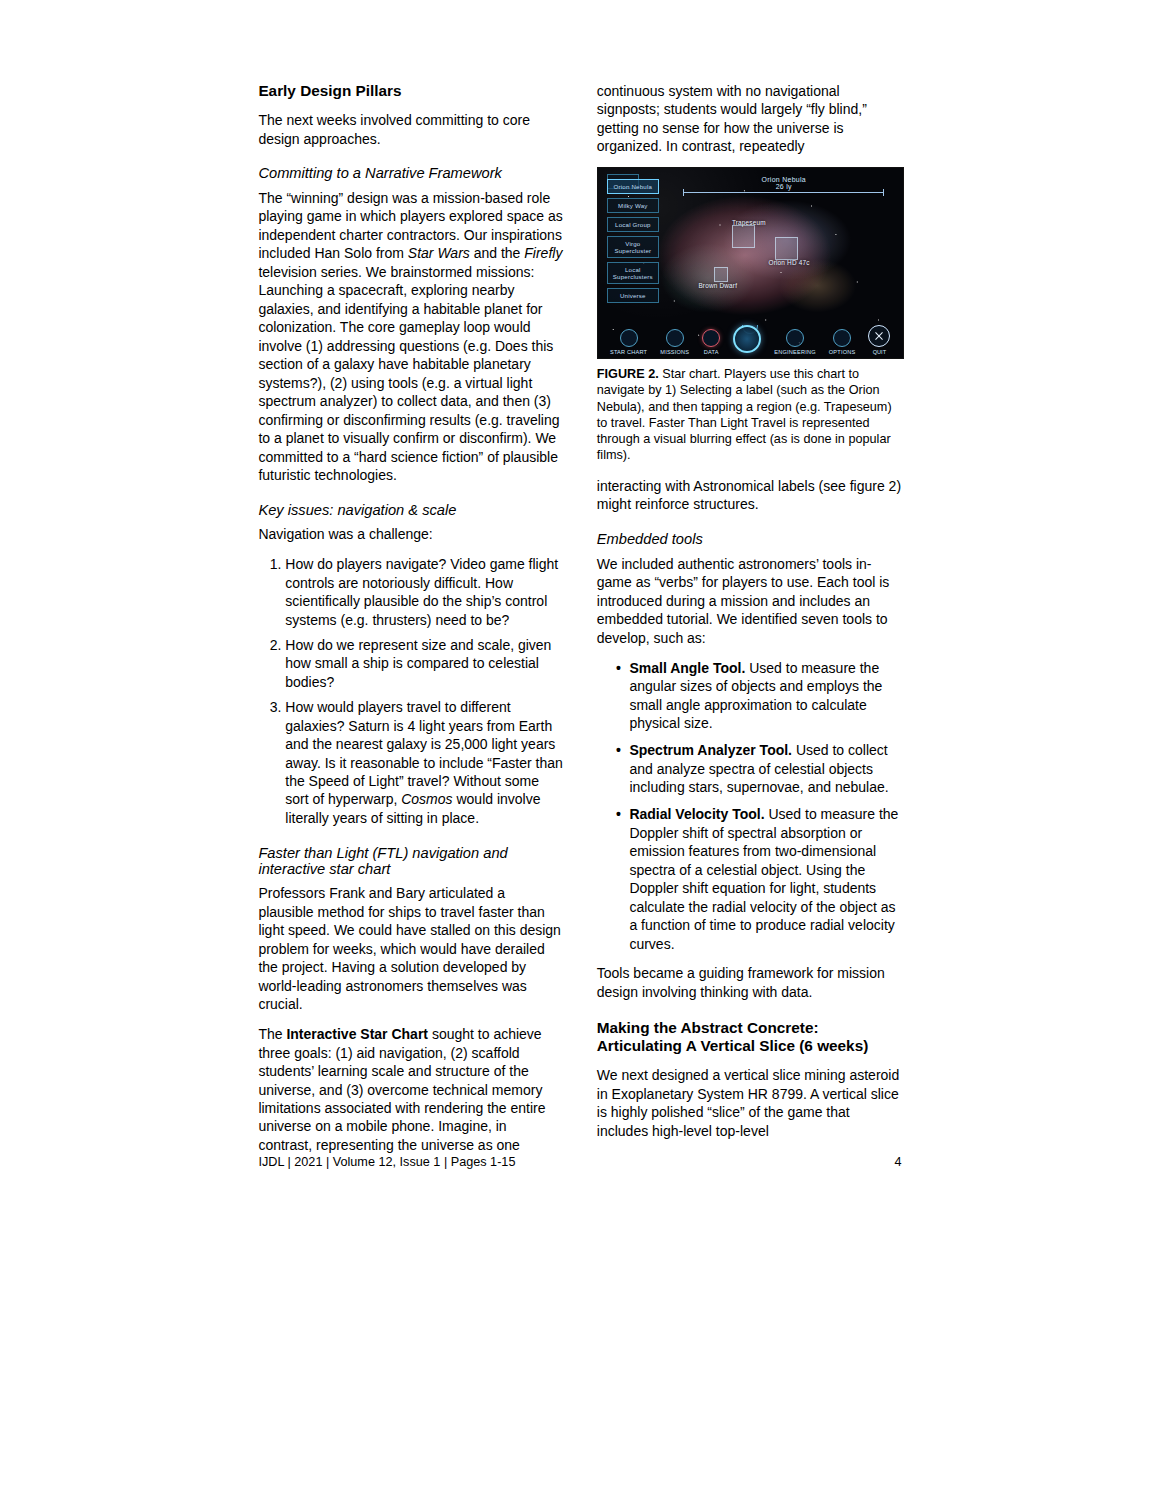Early Design Pillars
The next weeks involved committing to core design approaches.
Committing to a Narrative Framework
The “winning” design was a mission-based role playing game in which players explored space as independent charter contractors. Our inspirations included Han Solo from Star Wars and the Firefly television series. We brainstormed missions: Launching a spacecraft, exploring nearby galaxies, and identifying a habitable planet for colonization. The core gameplay loop would involve (1) addressing questions (e.g. Does this section of a galaxy have habitable planetary systems?), (2) using tools (e.g. a virtual light spectrum analyzer) to collect data, and then (3) confirming or disconfirming results (e.g. traveling to a planet to visually confirm or disconfirm). We committed to a “hard science fiction” of plausible futuristic technologies.
Key issues: navigation & scale
Navigation was a challenge:
How do players navigate? Video game flight controls are notoriously difficult. How scientifically plausible do the ship’s control systems (e.g. thrusters) need to be?
How do we represent size and scale, given how small a ship is compared to celestial bodies?
How would players travel to different galaxies? Saturn is 4 light years from Earth and the nearest galaxy is 25,000 light years away. Is it reasonable to include “Faster than the Speed of Light” travel? Without some sort of hyperwarp, Cosmos would involve literally years of sitting in place.
Faster than Light (FTL) navigation and interactive star chart
Professors Frank and Bary articulated a plausible method for ships to travel faster than light speed. We could have stalled on this design problem for weeks, which would have derailed the project. Having a solution developed by world-leading astronomers themselves was crucial.
The Interactive Star Chart sought to achieve three goals: (1) aid navigation, (2) scaffold students’ learning scale and structure of the universe, and (3) overcome technical memory limitations associated with rendering the entire universe on a mobile phone. Imagine, in contrast, representing the universe as one continuous system with no navigational signposts; students would largely “fly blind,” getting no sense for how the universe is organized. In contrast, repeatedly
Orion Nebula
26 ly
Orion Nebula
Milky Way
Local Group
Virgo Supercluster
Local Superclusters
Universe
Trapeseum
Orion HD 47c
Brown Dwarf
STAR CHART
MISSIONS
DATA
ENGINEERING
OPTIONS
QUIT
FIGURE 2. Star chart. Players use this chart to navigate by 1) Selecting a label (such as the Orion Nebula), and then tapping a region (e.g. Trapeseum) to travel. Faster Than Light Travel is represented through a visual blurring effect (as is done in popular films).
interacting with Astronomical labels (see figure 2) might reinforce structures.
Embedded tools
We included authentic astronomers’ tools in-game as “verbs” for players to use. Each tool is introduced during a mission and includes an embedded tutorial. We identified seven tools to develop, such as:
Small Angle Tool. Used to measure the angular sizes of objects and employs the small angle approximation to calculate physical size.
Spectrum Analyzer Tool. Used to collect and analyze spectra of celestial objects including stars, supernovae, and nebulae.
Radial Velocity Tool. Used to measure the Doppler shift of spectral absorption or emission features from two-dimensional spectra of a celestial object. Using the Doppler shift equation for light, students calculate the radial velocity of the object as a function of time to produce radial velocity curves.
Tools became a guiding framework for mission design involving thinking with data.
Making the Abstract Concrete: Articulating A Vertical Slice (6 weeks)
We next designed a vertical slice mining asteroid in Exoplanetary System HR 8799. A vertical slice is highly polished “slice” of the game that includes high-level top-level
IJDL | 2021 | Volume 12, Issue 1 | Pages 1-15 4